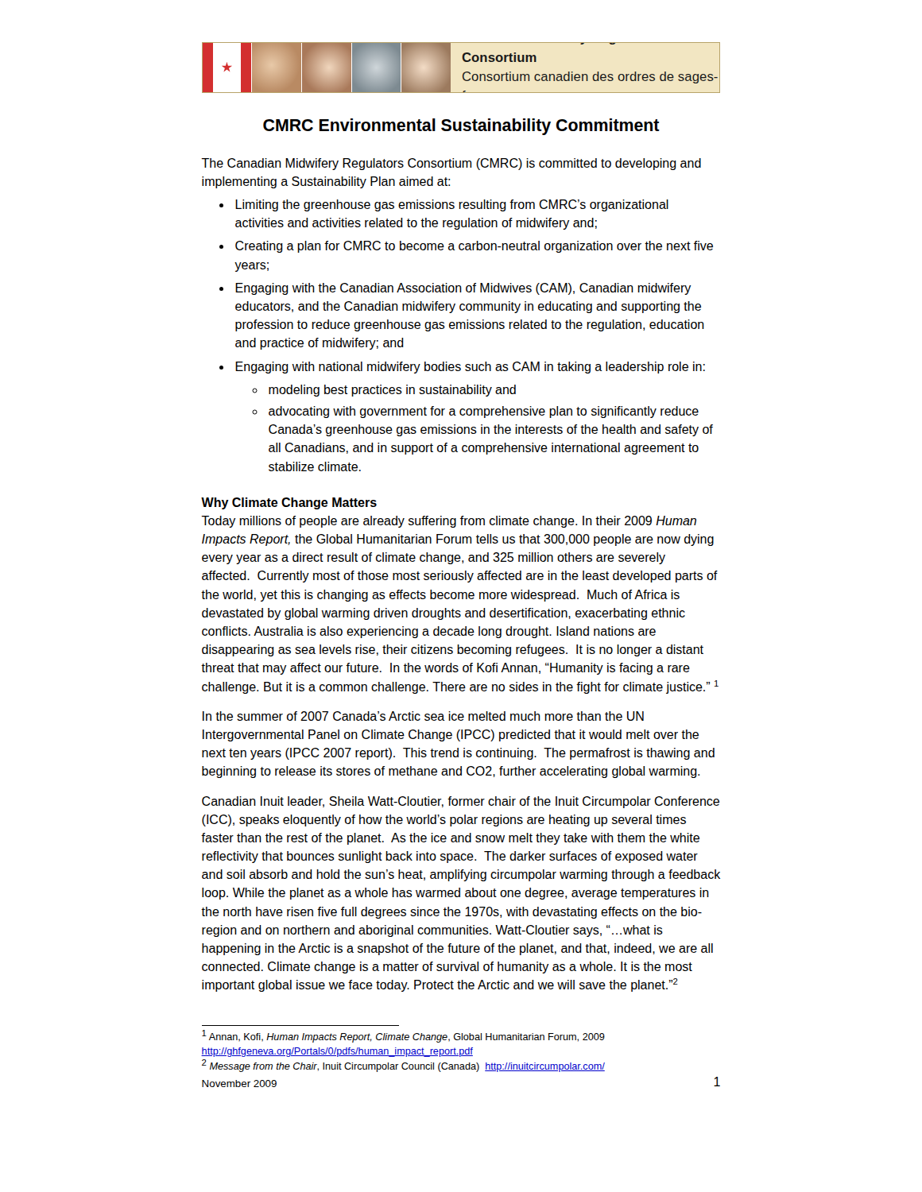Canadian Midwifery Regulators Consortium Consortium canadien des ordres de sages-femmes
CMRC Environmental Sustainability Commitment
The Canadian Midwifery Regulators Consortium (CMRC) is committed to developing and implementing a Sustainability Plan aimed at:
Limiting the greenhouse gas emissions resulting from CMRC’s organizational activities and activities related to the regulation of midwifery and;
Creating a plan for CMRC to become a carbon-neutral organization over the next five years;
Engaging with the Canadian Association of Midwives (CAM), Canadian midwifery educators, and the Canadian midwifery community in educating and supporting the profession to reduce greenhouse gas emissions related to the regulation, education and practice of midwifery; and
Engaging with national midwifery bodies such as CAM in taking a leadership role in:
modeling best practices in sustainability and
advocating with government for a comprehensive plan to significantly reduce Canada’s greenhouse gas emissions in the interests of the health and safety of all Canadians, and in support of a comprehensive international agreement to stabilize climate.
Why Climate Change Matters
Today millions of people are already suffering from climate change. In their 2009 Human Impacts Report, the Global Humanitarian Forum tells us that 300,000 people are now dying every year as a direct result of climate change, and 325 million others are severely affected. Currently most of those most seriously affected are in the least developed parts of the world, yet this is changing as effects become more widespread. Much of Africa is devastated by global warming driven droughts and desertification, exacerbating ethnic conflicts. Australia is also experiencing a decade long drought. Island nations are disappearing as sea levels rise, their citizens becoming refugees. It is no longer a distant threat that may affect our future. In the words of Kofi Annan, “Humanity is facing a rare challenge. But it is a common challenge. There are no sides in the fight for climate justice.” 1
In the summer of 2007 Canada’s Arctic sea ice melted much more than the UN Intergovernmental Panel on Climate Change (IPCC) predicted that it would melt over the next ten years (IPCC 2007 report). This trend is continuing. The permafrost is thawing and beginning to release its stores of methane and CO2, further accelerating global warming.
Canadian Inuit leader, Sheila Watt-Cloutier, former chair of the Inuit Circumpolar Conference (ICC), speaks eloquently of how the world’s polar regions are heating up several times faster than the rest of the planet. As the ice and snow melt they take with them the white reflectivity that bounces sunlight back into space. The darker surfaces of exposed water and soil absorb and hold the sun’s heat, amplifying circumpolar warming through a feedback loop. While the planet as a whole has warmed about one degree, average temperatures in the north have risen five full degrees since the 1970s, with devastating effects on the bio-region and on northern and aboriginal communities. Watt-Cloutier says, “…what is happening in the Arctic is a snapshot of the future of the planet, and that, indeed, we are all connected. Climate change is a matter of survival of humanity as a whole. It is the most important global issue we face today. Protect the Arctic and we will save the planet.”2
1 Annan, Kofi, Human Impacts Report, Climate Change, Global Humanitarian Forum, 2009
http://ghfgeneva.org/Portals/0/pdfs/human_impact_report.pdf
2 Message from the Chair, Inuit Circumpolar Council (Canada) http://inuitcircumpolar.com/
November 2009 1